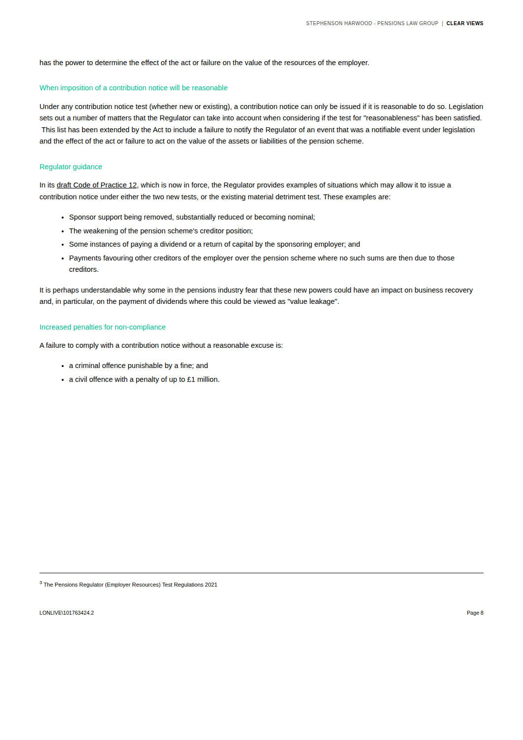STEPHENSON HARWOOD - PENSIONS LAW GROUP | CLEAR VIEWS
has the power to determine the effect of the act or failure on the value of the resources of the employer.
When imposition of a contribution notice will be reasonable
Under any contribution notice test (whether new or existing), a contribution notice can only be issued if it is reasonable to do so. Legislation sets out a number of matters that the Regulator can take into account when considering if the test for "reasonableness" has been satisfied. This list has been extended by the Act to include a failure to notify the Regulator of an event that was a notifiable event under legislation and the effect of the act or failure to act on the value of the assets or liabilities of the pension scheme.
Regulator guidance
In its draft Code of Practice 12, which is now in force, the Regulator provides examples of situations which may allow it to issue a contribution notice under either the two new tests, or the existing material detriment test. These examples are:
Sponsor support being removed, substantially reduced or becoming nominal;
The weakening of the pension scheme's creditor position;
Some instances of paying a dividend or a return of capital by the sponsoring employer; and
Payments favouring other creditors of the employer over the pension scheme where no such sums are then due to those creditors.
It is perhaps understandable why some in the pensions industry fear that these new powers could have an impact on business recovery and, in particular, on the payment of dividends where this could be viewed as "value leakage".
Increased penalties for non-compliance
A failure to comply with a contribution notice without a reasonable excuse is:
a criminal offence punishable by a fine; and
a civil offence with a penalty of up to £1 million.
3 The Pensions Regulator (Employer Resources) Test Regulations 2021
LONLIVE\101763424.2 Page 8